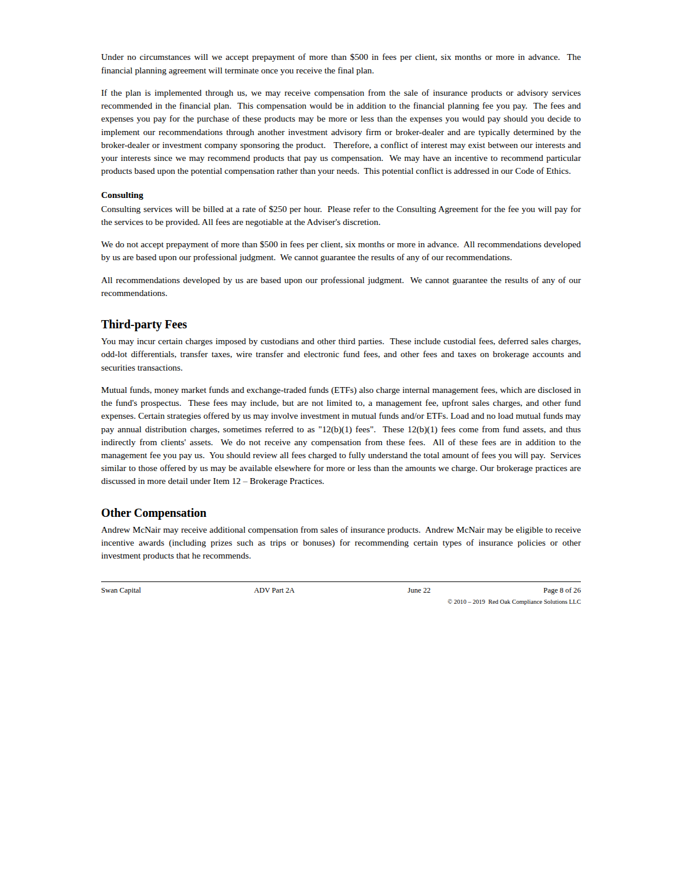Under no circumstances will we accept prepayment of more than $500 in fees per client, six months or more in advance. The financial planning agreement will terminate once you receive the final plan.
If the plan is implemented through us, we may receive compensation from the sale of insurance products or advisory services recommended in the financial plan. This compensation would be in addition to the financial planning fee you pay. The fees and expenses you pay for the purchase of these products may be more or less than the expenses you would pay should you decide to implement our recommendations through another investment advisory firm or broker-dealer and are typically determined by the broker-dealer or investment company sponsoring the product. Therefore, a conflict of interest may exist between our interests and your interests since we may recommend products that pay us compensation. We may have an incentive to recommend particular products based upon the potential compensation rather than your needs. This potential conflict is addressed in our Code of Ethics.
Consulting
Consulting services will be billed at a rate of $250 per hour. Please refer to the Consulting Agreement for the fee you will pay for the services to be provided. All fees are negotiable at the Adviser's discretion.
We do not accept prepayment of more than $500 in fees per client, six months or more in advance. All recommendations developed by us are based upon our professional judgment. We cannot guarantee the results of any of our recommendations.
All recommendations developed by us are based upon our professional judgment. We cannot guarantee the results of any of our recommendations.
Third-party Fees
You may incur certain charges imposed by custodians and other third parties. These include custodial fees, deferred sales charges, odd-lot differentials, transfer taxes, wire transfer and electronic fund fees, and other fees and taxes on brokerage accounts and securities transactions.
Mutual funds, money market funds and exchange-traded funds (ETFs) also charge internal management fees, which are disclosed in the fund's prospectus. These fees may include, but are not limited to, a management fee, upfront sales charges, and other fund expenses. Certain strategies offered by us may involve investment in mutual funds and/or ETFs. Load and no load mutual funds may pay annual distribution charges, sometimes referred to as "12(b)(1) fees". These 12(b)(1) fees come from fund assets, and thus indirectly from clients' assets. We do not receive any compensation from these fees. All of these fees are in addition to the management fee you pay us. You should review all fees charged to fully understand the total amount of fees you will pay. Services similar to those offered by us may be available elsewhere for more or less than the amounts we charge. Our brokerage practices are discussed in more detail under Item 12 – Brokerage Practices.
Other Compensation
Andrew McNair may receive additional compensation from sales of insurance products. Andrew McNair may be eligible to receive incentive awards (including prizes such as trips or bonuses) for recommending certain types of insurance policies or other investment products that he recommends.
Swan Capital ADV Part 2A June 22 Page 8 of 26
© 2010 – 2019 Red Oak Compliance Solutions LLC